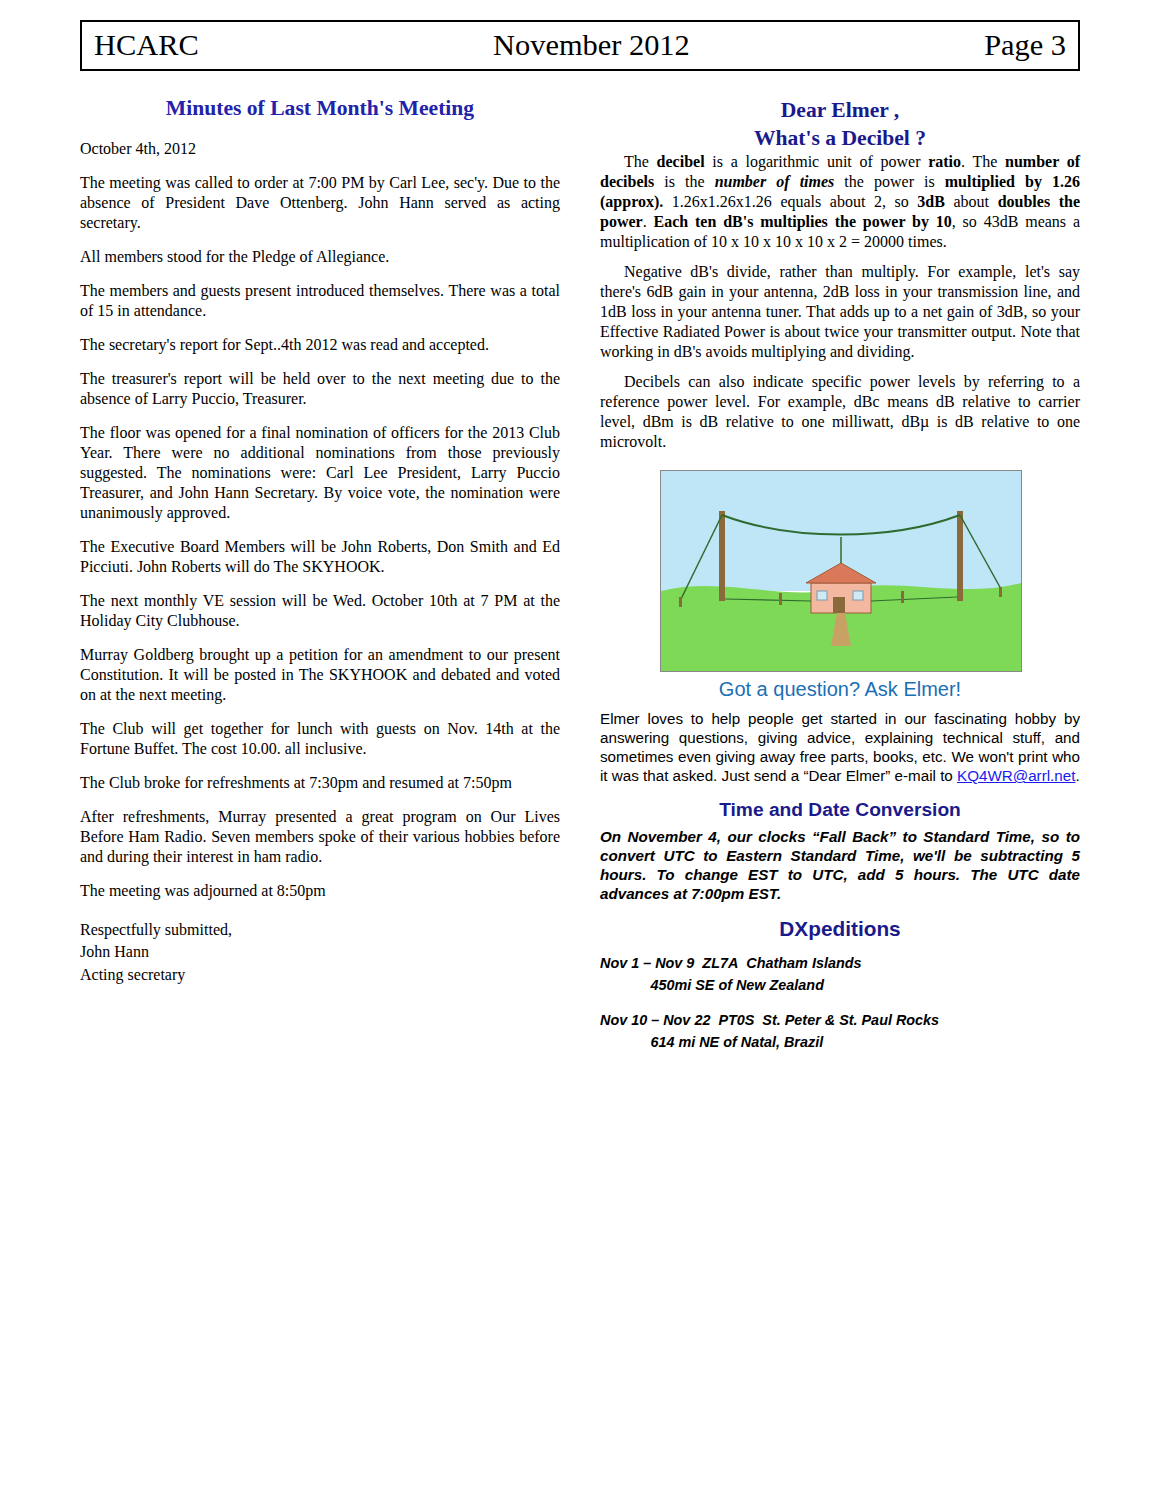HCARC November 2012 Page 3
Minutes of Last Month's Meeting
October 4th, 2012
The meeting was called to order at 7:00 PM by Carl Lee, sec'y. Due to the absence of President Dave Ottenberg. John Hann served as acting secretary.
All members stood for the Pledge of Allegiance.
The members and guests present introduced themselves. There was a total of 15 in attendance.
The secretary's report for Sept..4th 2012 was read and accepted.
The treasurer's report will be held over to the next meeting due to the absence of Larry Puccio, Treasurer.
The floor was opened for a final nomination of officers for the 2013 Club Year. There were no additional nominations from those previously suggested. The nominations were: Carl Lee President, Larry Puccio Treasurer, and John Hann Secretary. By voice vote, the nomination were unanimously approved.
The Executive Board Members will be John Roberts, Don Smith and Ed Picciuti. John Roberts will do The SKYHOOK.
The next monthly VE session will be Wed. October 10th at 7 PM at the Holiday City Clubhouse.
Murray Goldberg brought up a petition for an amendment to our present Constitution. It will be posted in The SKYHOOK and debated and voted on at the next meeting.
The Club will get together for lunch with guests on Nov. 14th at the Fortune Buffet. The cost 10.00. all inclusive.
The Club broke for refreshments at 7:30pm and resumed at 7:50pm
After refreshments, Murray presented a great program on Our Lives Before Ham Radio. Seven members spoke of their various hobbies before and during their interest in ham radio.
The meeting was adjourned at 8:50pm
Respectfully submitted,
John Hann
Acting secretary
Dear Elmer ,
What's a Decibel ?
The decibel is a logarithmic unit of power ratio. The number of decibels is the number of times the power is multiplied by 1.26 (approx). 1.26x1.26x1.26 equals about 2, so 3dB about doubles the power. Each ten dB's multiplies the power by 10, so 43dB means a multiplication of 10 x 10 x 10 x 10 x 2 = 20000 times.
Negative dB's divide, rather than multiply. For example, let's say there's 6dB gain in your antenna, 2dB loss in your transmission line, and 1dB loss in your antenna tuner. That adds up to a net gain of 3dB, so your Effective Radiated Power is about twice your transmitter output. Note that working in dB's avoids multiplying and dividing.
Decibels can also indicate specific power levels by referring to a reference power level. For example, dBc means dB relative to carrier level, dBm is dB relative to one milliwatt, dBµ is dB relative to one microvolt.
Got a question? Ask Elmer!
Elmer loves to help people get started in our fascinating hobby by answering questions, giving advice, explaining technical stuff, and sometimes even giving away free parts, books, etc. We won't print who it was that asked. Just send a “Dear Elmer” e-mail to KQ4WR@arrl.net.
Time and Date Conversion
On November 4, our clocks “Fall Back” to Standard Time, so to convert UTC to Eastern Standard Time, we'll be subtracting 5 hours. To change EST to UTC, add 5 hours. The UTC date advances at 7:00pm EST.
DXpeditions
Nov 1 – Nov 9 ZL7A Chatham Islands 450mi SE of New Zealand
Nov 10 – Nov 22 PT0S St. Peter & St. Paul Rocks 614 mi NE of Natal, Brazil